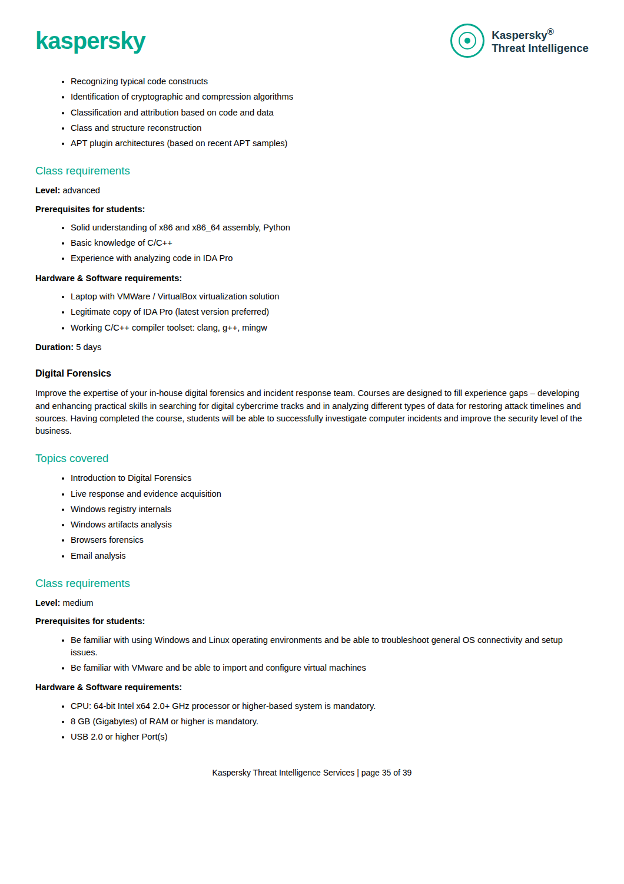kaspersky
Kaspersky®
Threat Intelligence
Recognizing typical code constructs
Identification of cryptographic and compression algorithms
Classification and attribution based on code and data
Class and structure reconstruction
APT plugin architectures (based on recent APT samples)
Class requirements
Level: advanced
Prerequisites for students:
Solid understanding of x86 and x86_64 assembly, Python
Basic knowledge of C/C++
Experience with analyzing code in IDA Pro
Hardware & Software requirements:
Laptop with VMWare / VirtualBox virtualization solution
Legitimate copy of IDA Pro (latest version preferred)
Working C/C++ compiler toolset: clang, g++, mingw
Duration: 5 days
Digital Forensics
Improve the expertise of your in-house digital forensics and incident response team. Courses are designed to fill experience gaps – developing and enhancing practical skills in searching for digital cybercrime tracks and in analyzing different types of data for restoring attack timelines and sources. Having completed the course, students will be able to successfully investigate computer incidents and improve the security level of the business.
Topics covered
Introduction to Digital Forensics
Live response and evidence acquisition
Windows registry internals
Windows artifacts analysis
Browsers forensics
Email analysis
Class requirements
Level: medium
Prerequisites for students:
Be familiar with using Windows and Linux operating environments and be able to troubleshoot general OS connectivity and setup issues.
Be familiar with VMware and be able to import and configure virtual machines
Hardware & Software requirements:
CPU: 64-bit Intel x64 2.0+ GHz processor or higher-based system is mandatory.
8 GB (Gigabytes) of RAM or higher is mandatory.
USB 2.0 or higher Port(s)
Kaspersky Threat Intelligence Services | page 35 of 39